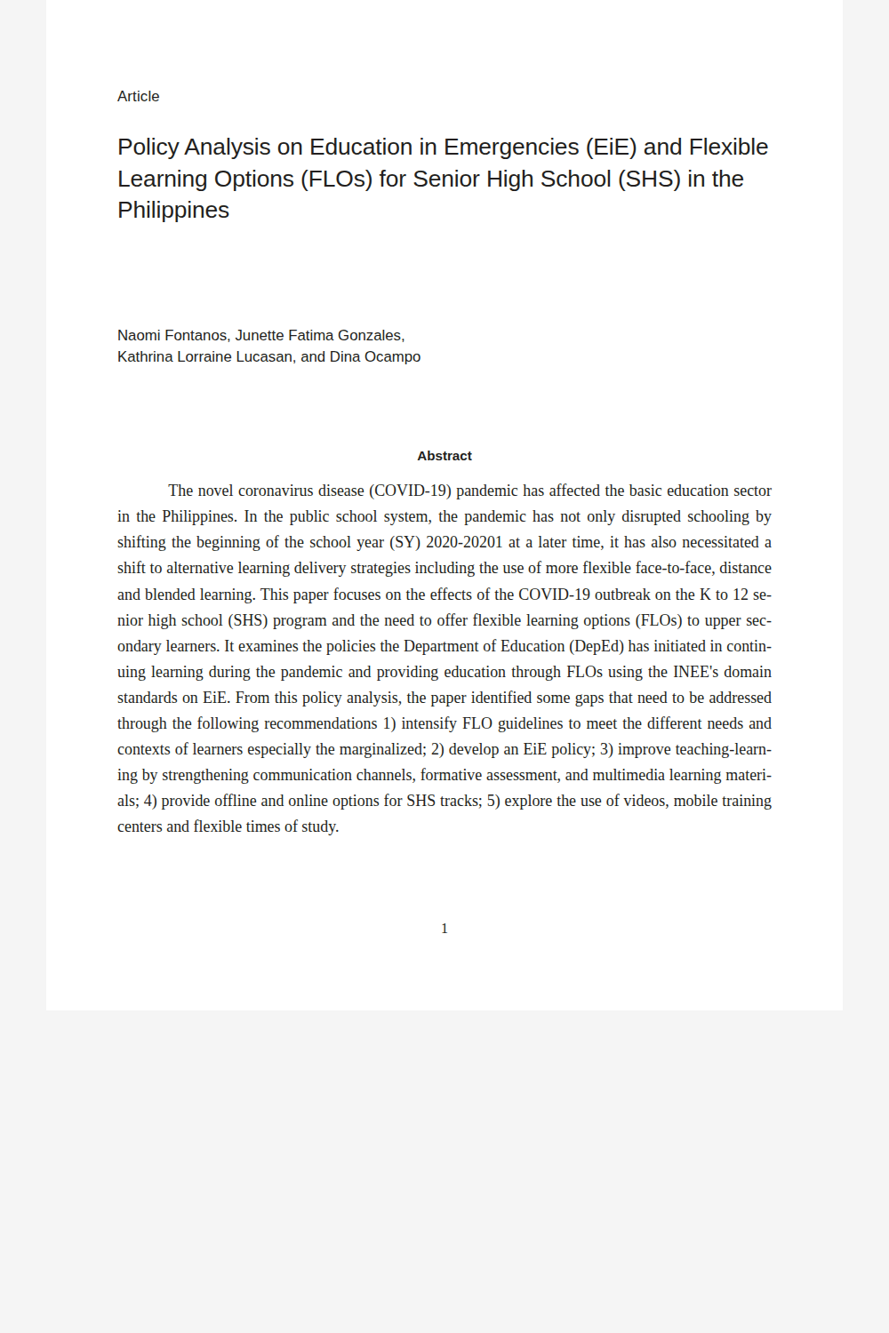Article
Policy Analysis on Education in Emergencies (EiE) and Flexible Learning Options (FLOs) for Senior High School (SHS) in the Philippines
Naomi Fontanos, Junette Fatima Gonzales,
Kathrina Lorraine Lucasan, and Dina Ocampo
Abstract
The novel coronavirus disease (COVID-19) pandemic has affected the basic education sector in the Philippines. In the public school system, the pandemic has not only disrupted schooling by shifting the beginning of the school year (SY) 2020-20201 at a later time, it has also necessitated a shift to alternative learning delivery strategies including the use of more flexible face-to-face, distance and blended learning. This paper focuses on the effects of the COVID-19 outbreak on the K to 12 senior high school (SHS) program and the need to offer flexible learning options (FLOs) to upper secondary learners. It examines the policies the Department of Education (DepEd) has initiated in continuing learning during the pandemic and providing education through FLOs using the INEE's domain standards on EiE. From this policy analysis, the paper identified some gaps that need to be addressed through the following recommendations 1) intensify FLO guidelines to meet the different needs and contexts of learners especially the marginalized; 2) develop an EiE policy; 3) improve teaching-learning by strengthening communication channels, formative assessment, and multimedia learning materials; 4) provide offline and online options for SHS tracks; 5) explore the use of videos, mobile training centers and flexible times of study.
1